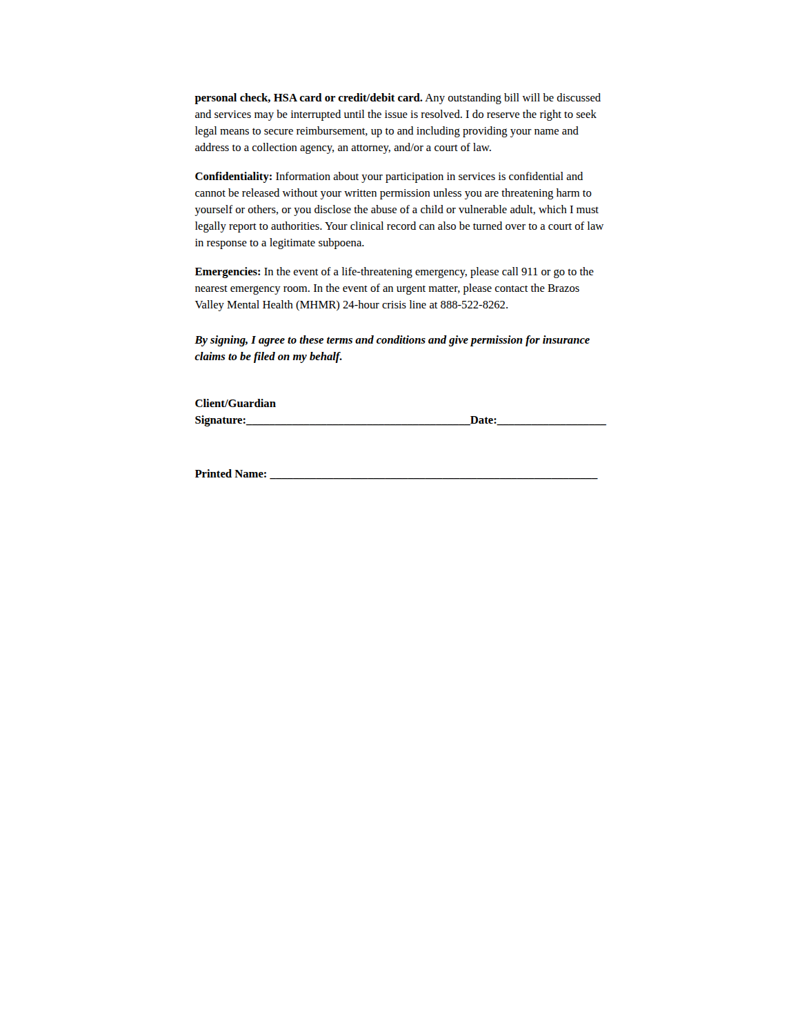personal check, HSA card or credit/debit card. Any outstanding bill will be discussed and services may be interrupted until the issue is resolved. I do reserve the right to seek legal means to secure reimbursement, up to and including providing your name and address to a collection agency, an attorney, and/or a court of law.
Confidentiality: Information about your participation in services is confidential and cannot be released without your written permission unless you are threatening harm to yourself or others, or you disclose the abuse of a child or vulnerable adult, which I must legally report to authorities. Your clinical record can also be turned over to a court of law in response to a legitimate subpoena.
Emergencies: In the event of a life-threatening emergency, please call 911 or go to the nearest emergency room. In the event of an urgent matter, please contact the Brazos Valley Mental Health (MHMR) 24-hour crisis line at 888-522-8262.
By signing, I agree to these terms and conditions and give permission for insurance claims to be filed on my behalf.
Client/Guardian
Signature:_______________________________________Date:___________________
Printed Name: _________________________________________________________